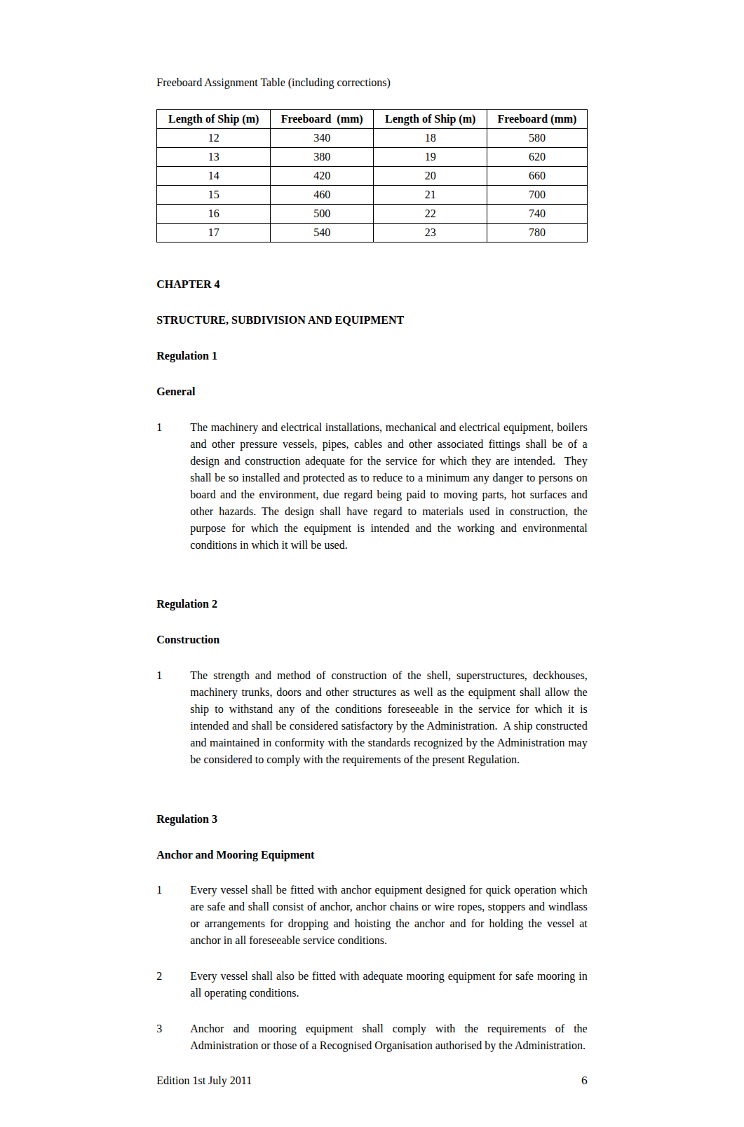Freeboard Assignment Table (including corrections)
| Length of Ship (m) | Freeboard (mm) | Length of Ship (m) | Freeboard (mm) |
| --- | --- | --- | --- |
| 12 | 340 | 18 | 580 |
| 13 | 380 | 19 | 620 |
| 14 | 420 | 20 | 660 |
| 15 | 460 | 21 | 700 |
| 16 | 500 | 22 | 740 |
| 17 | 540 | 23 | 780 |
CHAPTER 4
STRUCTURE, SUBDIVISION AND EQUIPMENT
Regulation 1
General
1
The machinery and electrical installations, mechanical and electrical equipment, boilers and other pressure vessels, pipes, cables and other associated fittings shall be of a design and construction adequate for the service for which they are intended. They shall be so installed and protected as to reduce to a minimum any danger to persons on board and the environment, due regard being paid to moving parts, hot surfaces and other hazards. The design shall have regard to materials used in construction, the purpose for which the equipment is intended and the working and environmental conditions in which it will be used.
Regulation 2
Construction
1
The strength and method of construction of the shell, superstructures, deckhouses, machinery trunks, doors and other structures as well as the equipment shall allow the ship to withstand any of the conditions foreseeable in the service for which it is intended and shall be considered satisfactory by the Administration. A ship constructed and maintained in conformity with the standards recognized by the Administration may be considered to comply with the requirements of the present Regulation.
Regulation 3
Anchor and Mooring Equipment
1
Every vessel shall be fitted with anchor equipment designed for quick operation which are safe and shall consist of anchor, anchor chains or wire ropes, stoppers and windlass or arrangements for dropping and hoisting the anchor and for holding the vessel at anchor in all foreseeable service conditions.
2
Every vessel shall also be fitted with adequate mooring equipment for safe mooring in all operating conditions.
3
Anchor and mooring equipment shall comply with the requirements of the Administration or those of a Recognised Organisation authorised by the Administration.
Edition 1st July 2011 6